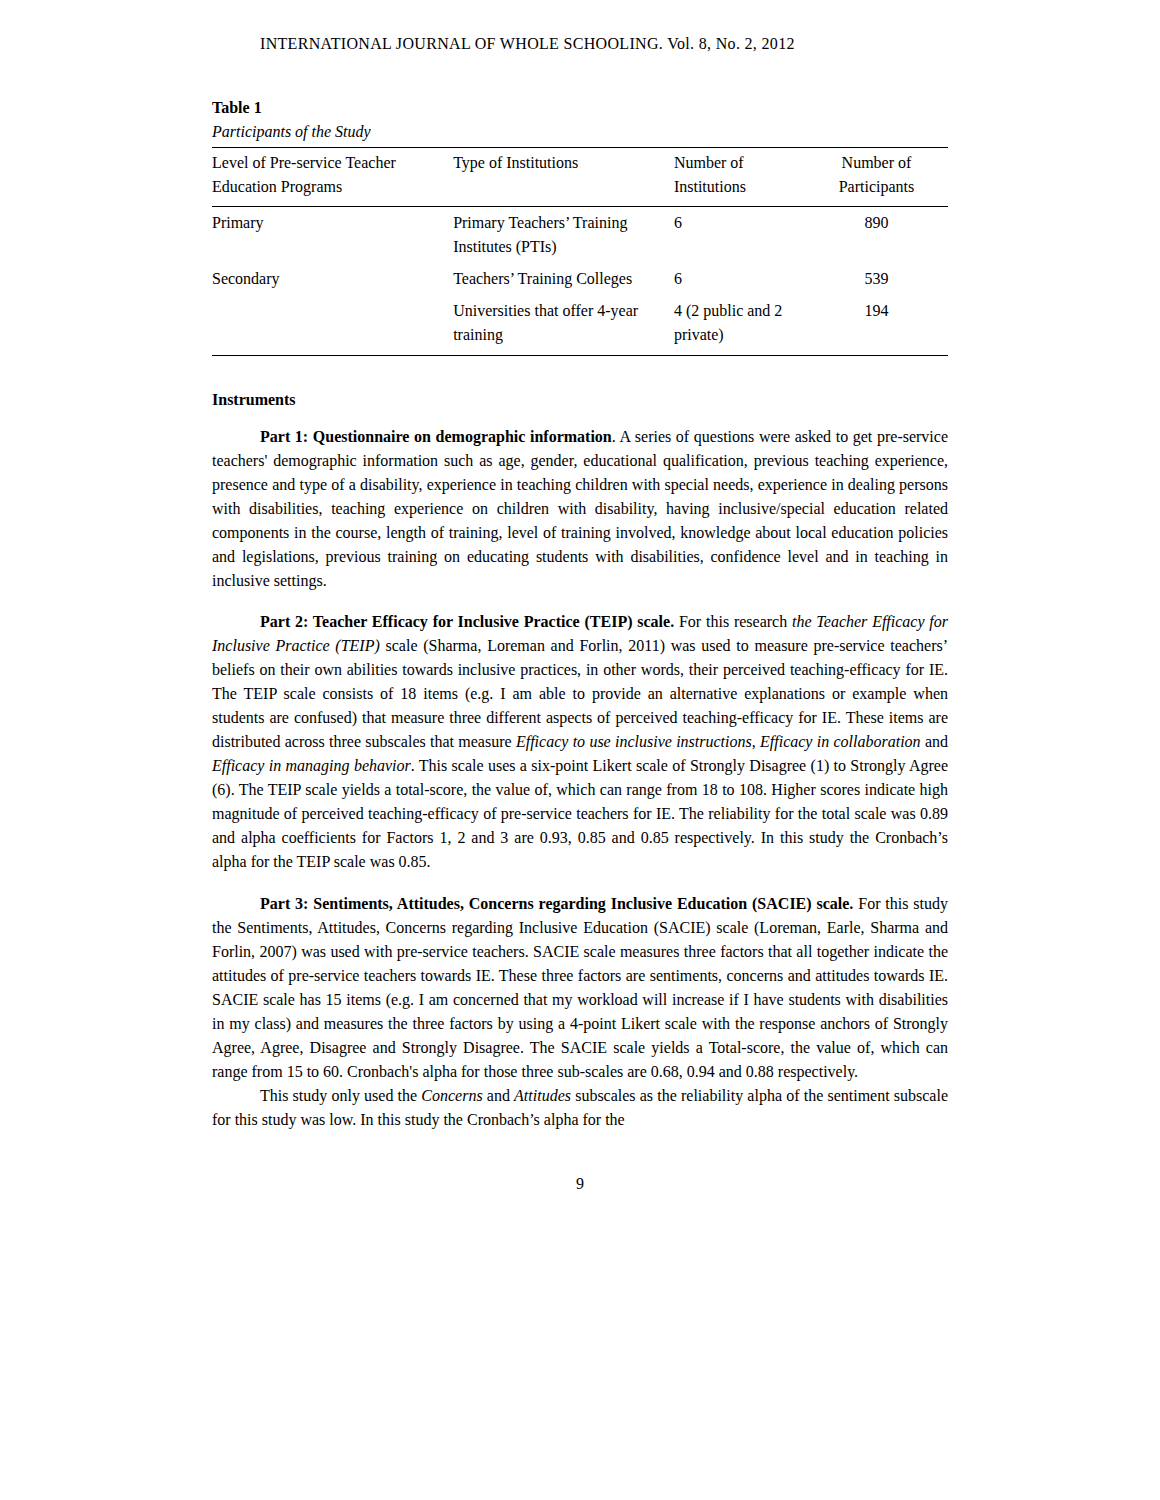INTERNATIONAL JOURNAL OF WHOLE SCHOOLING. Vol. 8, No. 2, 2012
Table 1 Participants of the Study
| Level of Pre-service Teacher Education Programs | Type of Institutions | Number of Institutions | Number of Participants |
| --- | --- | --- | --- |
| Primary | Primary Teachers’ Training Institutes (PTIs) | 6 | 890 |
| Secondary | Teachers’ Training Colleges | 6 | 539 |
| | Universities that offer 4-year training | 4 (2 public and 2 private) | 194 |
Instruments
Part 1: Questionnaire on demographic information. A series of questions were asked to get pre-service teachers' demographic information such as age, gender, educational qualification, previous teaching experience, presence and type of a disability, experience in teaching children with special needs, experience in dealing persons with disabilities, teaching experience on children with disability, having inclusive/special education related components in the course, length of training, level of training involved, knowledge about local education policies and legislations, previous training on educating students with disabilities, confidence level and in teaching in inclusive settings.
Part 2: Teacher Efficacy for Inclusive Practice (TEIP) scale. For this research the Teacher Efficacy for Inclusive Practice (TEIP) scale (Sharma, Loreman and Forlin, 2011) was used to measure pre-service teachers’ beliefs on their own abilities towards inclusive practices, in other words, their perceived teaching-efficacy for IE. The TEIP scale consists of 18 items (e.g. I am able to provide an alternative explanations or example when students are confused) that measure three different aspects of perceived teaching-efficacy for IE. These items are distributed across three subscales that measure Efficacy to use inclusive instructions, Efficacy in collaboration and Efficacy in managing behavior. This scale uses a six-point Likert scale of Strongly Disagree (1) to Strongly Agree (6). The TEIP scale yields a total-score, the value of, which can range from 18 to 108. Higher scores indicate high magnitude of perceived teaching-efficacy of pre-service teachers for IE. The reliability for the total scale was 0.89 and alpha coefficients for Factors 1, 2 and 3 are 0.93, 0.85 and 0.85 respectively. In this study the Cronbach’s alpha for the TEIP scale was 0.85.
Part 3: Sentiments, Attitudes, Concerns regarding Inclusive Education (SACIE) scale. For this study the Sentiments, Attitudes, Concerns regarding Inclusive Education (SACIE) scale (Loreman, Earle, Sharma and Forlin, 2007) was used with pre-service teachers. SACIE scale measures three factors that all together indicate the attitudes of pre-service teachers towards IE. These three factors are sentiments, concerns and attitudes towards IE. SACIE scale has 15 items (e.g. I am concerned that my workload will increase if I have students with disabilities in my class) and measures the three factors by using a 4-point Likert scale with the response anchors of Strongly Agree, Agree, Disagree and Strongly Disagree. The SACIE scale yields a Total-score, the value of, which can range from 15 to 60. Cronbach's alpha for those three sub-scales are 0.68, 0.94 and 0.88 respectively.
This study only used the Concerns and Attitudes subscales as the reliability alpha of the sentiment subscale for this study was low. In this study the Cronbach’s alpha for the
9